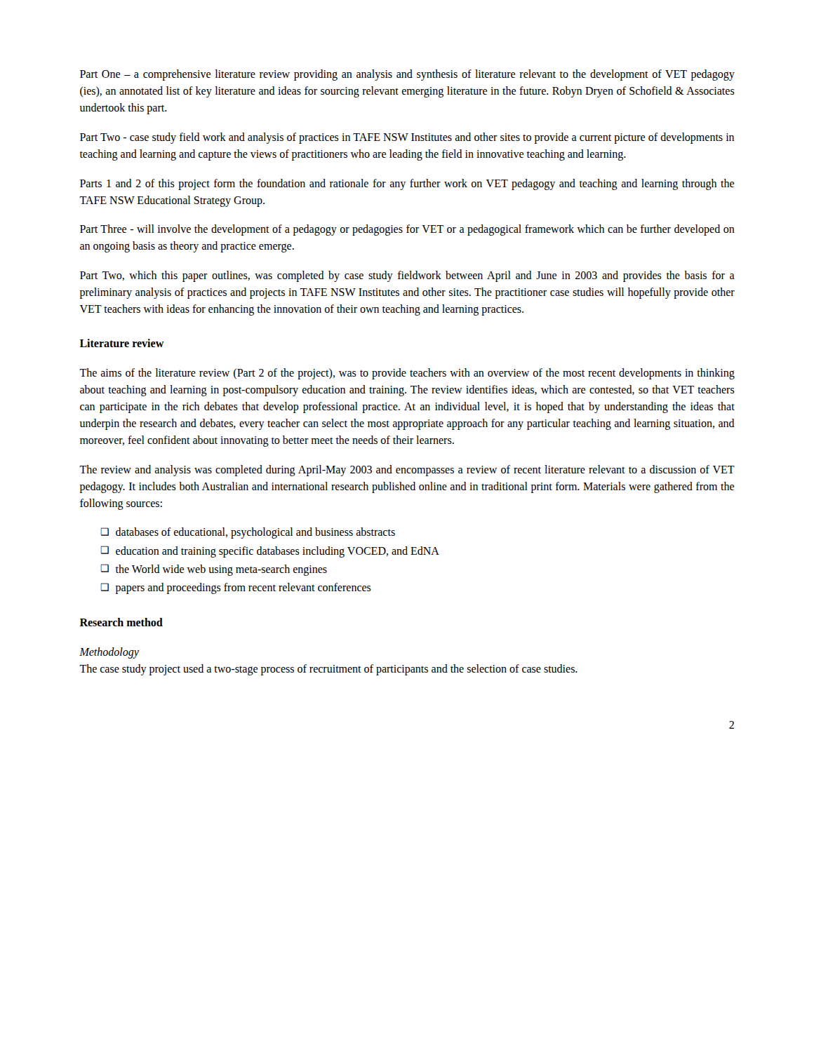Part One – a comprehensive literature review providing an analysis and synthesis of literature relevant to the development of VET pedagogy (ies), an annotated list of key literature and ideas for sourcing relevant emerging literature in the future. Robyn Dryen of Schofield & Associates undertook this part.
Part Two - case study field work and analysis of practices in TAFE NSW Institutes and other sites to provide a current picture of developments in teaching and learning and capture the views of practitioners who are leading the field in innovative teaching and learning.
Parts 1 and 2 of this project form the foundation and rationale for any further work on VET pedagogy and teaching and learning through the TAFE NSW Educational Strategy Group.
Part Three - will involve the development of a pedagogy or pedagogies for VET or a pedagogical framework which can be further developed on an ongoing basis as theory and practice emerge.
Part Two, which this paper outlines, was completed by case study fieldwork between April and June in 2003 and provides the basis for a preliminary analysis of practices and projects in TAFE NSW Institutes and other sites. The practitioner case studies will hopefully provide other VET teachers with ideas for enhancing the innovation of their own teaching and learning practices.
Literature review
The aims of the literature review (Part 2 of the project), was to provide teachers with an overview of the most recent developments in thinking about teaching and learning in post-compulsory education and training. The review identifies ideas, which are contested, so that VET teachers can participate in the rich debates that develop professional practice. At an individual level, it is hoped that by understanding the ideas that underpin the research and debates, every teacher can select the most appropriate approach for any particular teaching and learning situation, and moreover, feel confident about innovating to better meet the needs of their learners.
The review and analysis was completed during April-May 2003 and encompasses a review of recent literature relevant to a discussion of VET pedagogy. It includes both Australian and international research published online and in traditional print form. Materials were gathered from the following sources:
databases of educational, psychological and business abstracts
education and training specific databases including VOCED, and EdNA
the World wide web using meta-search engines
papers and proceedings from recent relevant conferences
Research method
Methodology
The case study project used a two-stage process of recruitment of participants and the selection of case studies.
2